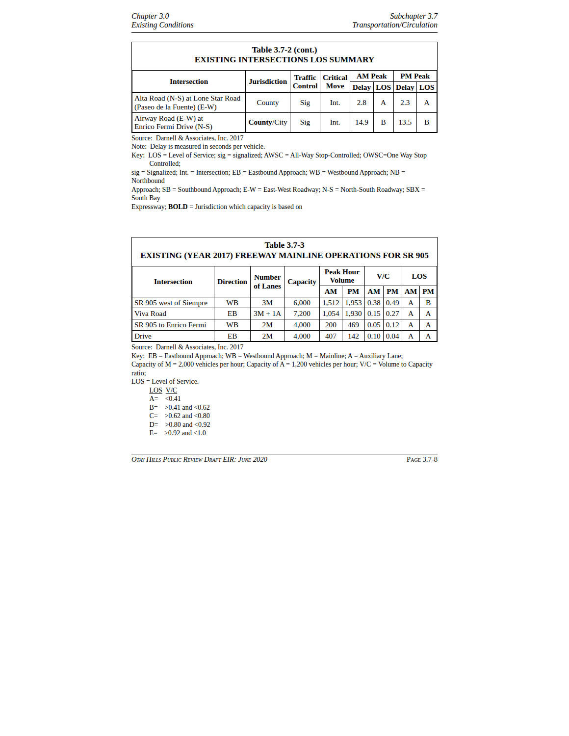| Chapter 3.0 | Subchapter 3.7 |
| Existing Conditions | Transportation/Circulation |
Table 3.7-2 (cont.) EXISTING INTERSECTIONS LOS SUMMARY
| Intersection | Jurisdiction | Traffic Control | Critical Move | AM Peak | PM Peak |
| --- | --- | --- | --- | --- | --- |
| Delay | LOS | Delay | LOS |
| Alta Road (N-S) at Lone Star Road (Paseo de la Fuente) (E-W) | County | Sig | Int. | 2.8 | A | 2.3 | A |
| Airway Road (E-W) at Enrico Fermi Drive (N-S) | County /City | Sig | Int. | 14.9 | B | 13.5 | B |
Source: Darnell & Associates, Inc. 2017
Note: Delay is measured in seconds per vehicle.
Key: LOS = Level of Service; sig = signalized; AWSC = All-Way Stop-Controlled; OWSC=One Way Stop Controlled;
sig = Signalized; Int. = Intersection; EB = Eastbound Approach; WB = Westbound Approach; NB = Northbound
Approach; SB = Southbound Approach; E-W = East-West Roadway; N-S = North-South Roadway; SBX = South Bay
Expressway; BOLD = Jurisdiction which capacity is based on
Table 3.7-3 EXISTING (YEAR 2017) FREEWAY MAINLINE OPERATIONS FOR SR 905
| Intersection | Direction | Number of Lanes | Capacity | Peak Hour Volume | V/C | LOS |
| --- | --- | --- | --- | --- | --- | --- |
| AM | PM | AM | PM | AM | PM |
| SR 905 west of Siempre | WB | 3M | 6,000 | 1,512 | 1,953 | 0.38 | 0.49 | A | B |
| Viva Road | EB | 3M + 1A | 7,200 | 1,054 | 1,930 | 0.15 | 0.27 | A | A |
| SR 905 to Enrico Fermi | WB | 2M | 4,000 | 200 | 469 | 0.05 | 0.12 | A | A |
| Drive | EB | 2M | 4,000 | 407 | 142 | 0.10 | 0.04 | A | A |
Source: Darnell & Associates, Inc. 2017
Key: EB = Eastbound Approach; WB = Westbound Approach; M = Mainline; A = Auxiliary Lane;
Capacity of M = 2,000 vehicles per hour; Capacity of A = 1,200 vehicles per hour; V/C = Volume to Capacity ratio;
LOS = Level of Service.
LOS V/C
A= <0.41
B= >0.41 and <0.62
C= >0.62 and <0.80
D= >0.80 and <0.92
E= >0.92 and <1.0
| Otay Hills Public Review Draft EIR: June 2020 | Page 3.7-8 |